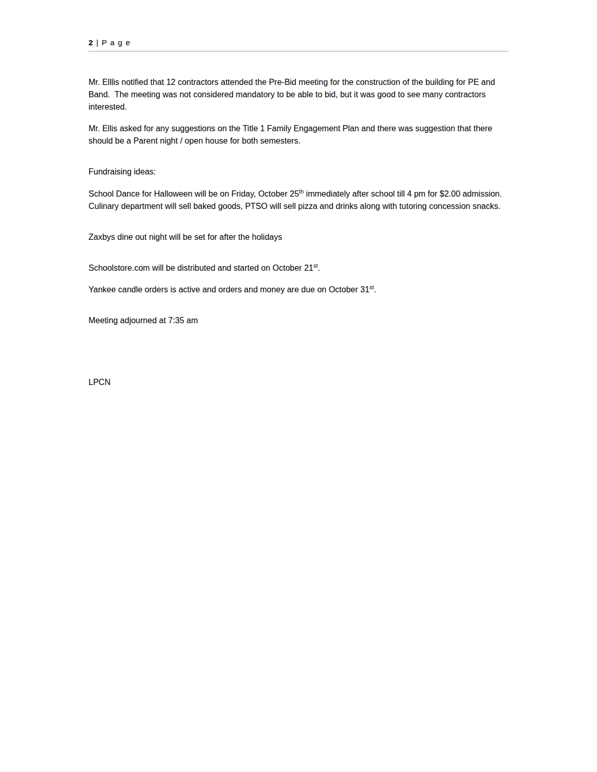2|P a g e
Mr. Elllis notified that 12 contractors attended the Pre-Bid meeting for the construction of the building for PE and Band. The meeting was not considered mandatory to be able to bid, but it was good to see many contractors interested.
Mr. Ellis asked for any suggestions on the Title 1 Family Engagement Plan and there was suggestion that there should be a Parent night / open house for both semesters.
Fundraising ideas:
School Dance for Halloween will be on Friday, October 25th immediately after school till 4 pm for $2.00 admission. Culinary department will sell baked goods, PTSO will sell pizza and drinks along with tutoring concession snacks.
Zaxbys dine out night will be set for after the holidays
Schoolstore.com will be distributed and started on October 21st.
Yankee candle orders is active and orders and money are due on October 31st.
Meeting adjourned at 7:35 am
LPCN